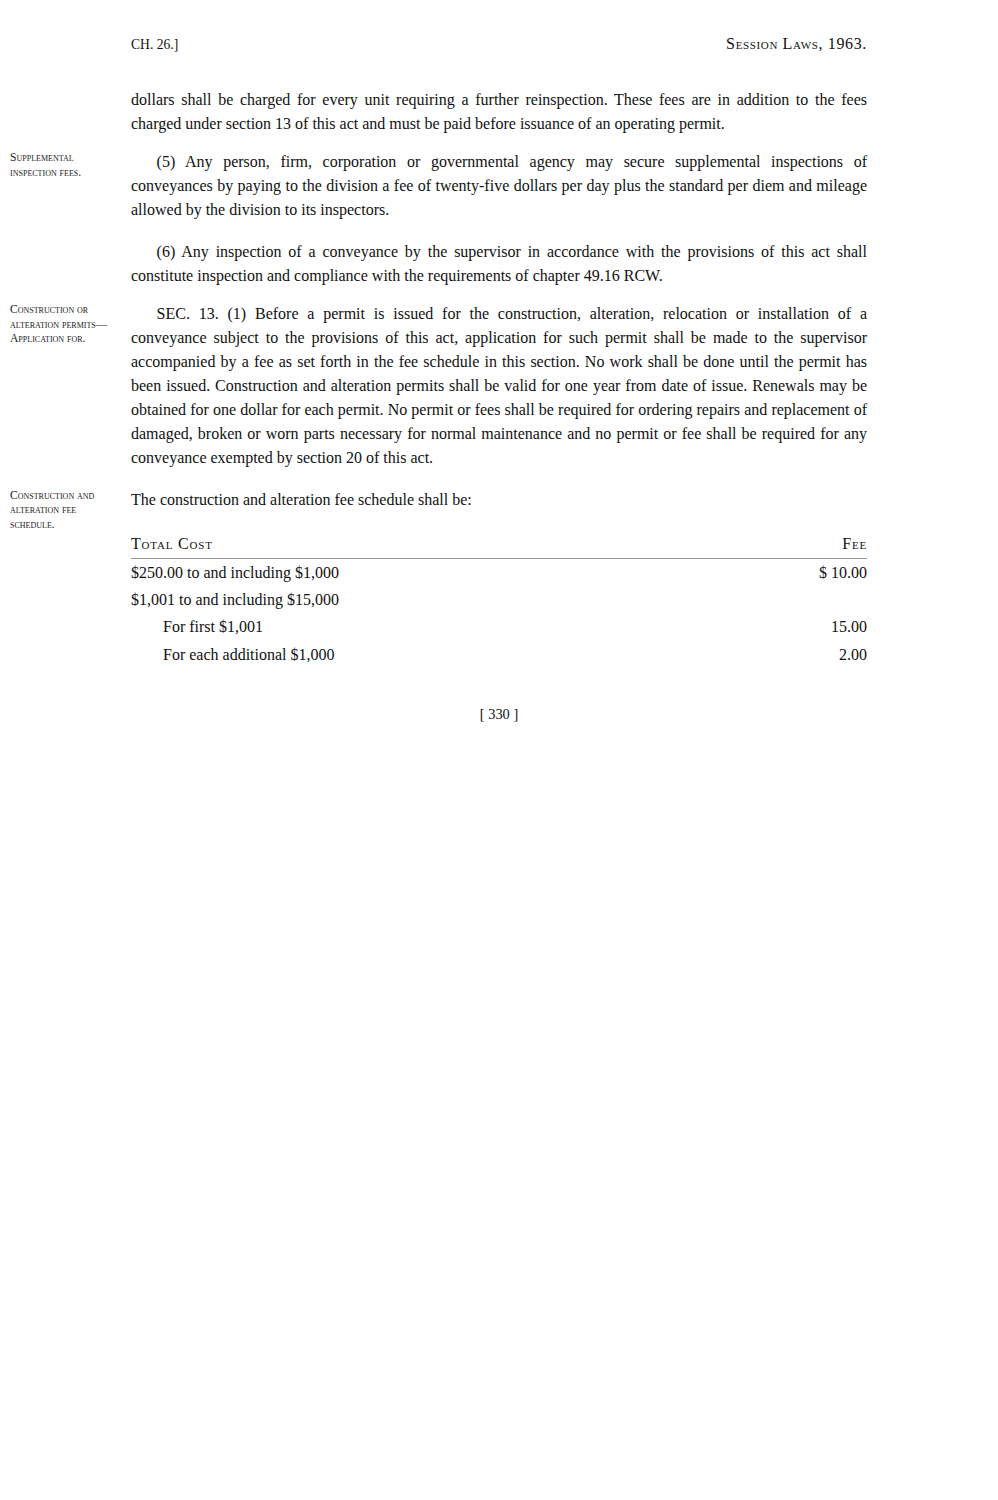CH. 26.] Session Laws, 1963.
dollars shall be charged for every unit requiring a further reinspection. These fees are in addition to the fees charged under section 13 of this act and must be paid before issuance of an operating permit.
Supplemental inspection fees.
(5) Any person, firm, corporation or governmental agency may secure supplemental inspections of conveyances by paying to the division a fee of twenty-five dollars per day plus the standard per diem and mileage allowed by the division to its inspectors.
(6) Any inspection of a conveyance by the supervisor in accordance with the provisions of this act shall constitute inspection and compliance with the requirements of chapter 49.16 RCW.
Construction or alteration permits—Application for.
SEC. 13. (1) Before a permit is issued for the construction, alteration, relocation or installation of a conveyance subject to the provisions of this act, application for such permit shall be made to the supervisor accompanied by a fee as set forth in the fee schedule in this section. No work shall be done until the permit has been issued. Construction and alteration permits shall be valid for one year from date of issue. Renewals may be obtained for one dollar for each permit. No permit or fees shall be required for ordering repairs and replacement of damaged, broken or worn parts necessary for normal maintenance and no permit or fee shall be required for any conveyance exempted by section 20 of this act.
Construction and alteration fee schedule.
The construction and alteration fee schedule shall be:
| Total Cost | Fee |
| --- | --- |
| $250.00 to and including $1,000 | $ 10.00 |
| $1,001 to and including $15,000 | |
| For first $1,001 | 15.00 |
| For each additional $1,000 | 2.00 |
[ 330 ]